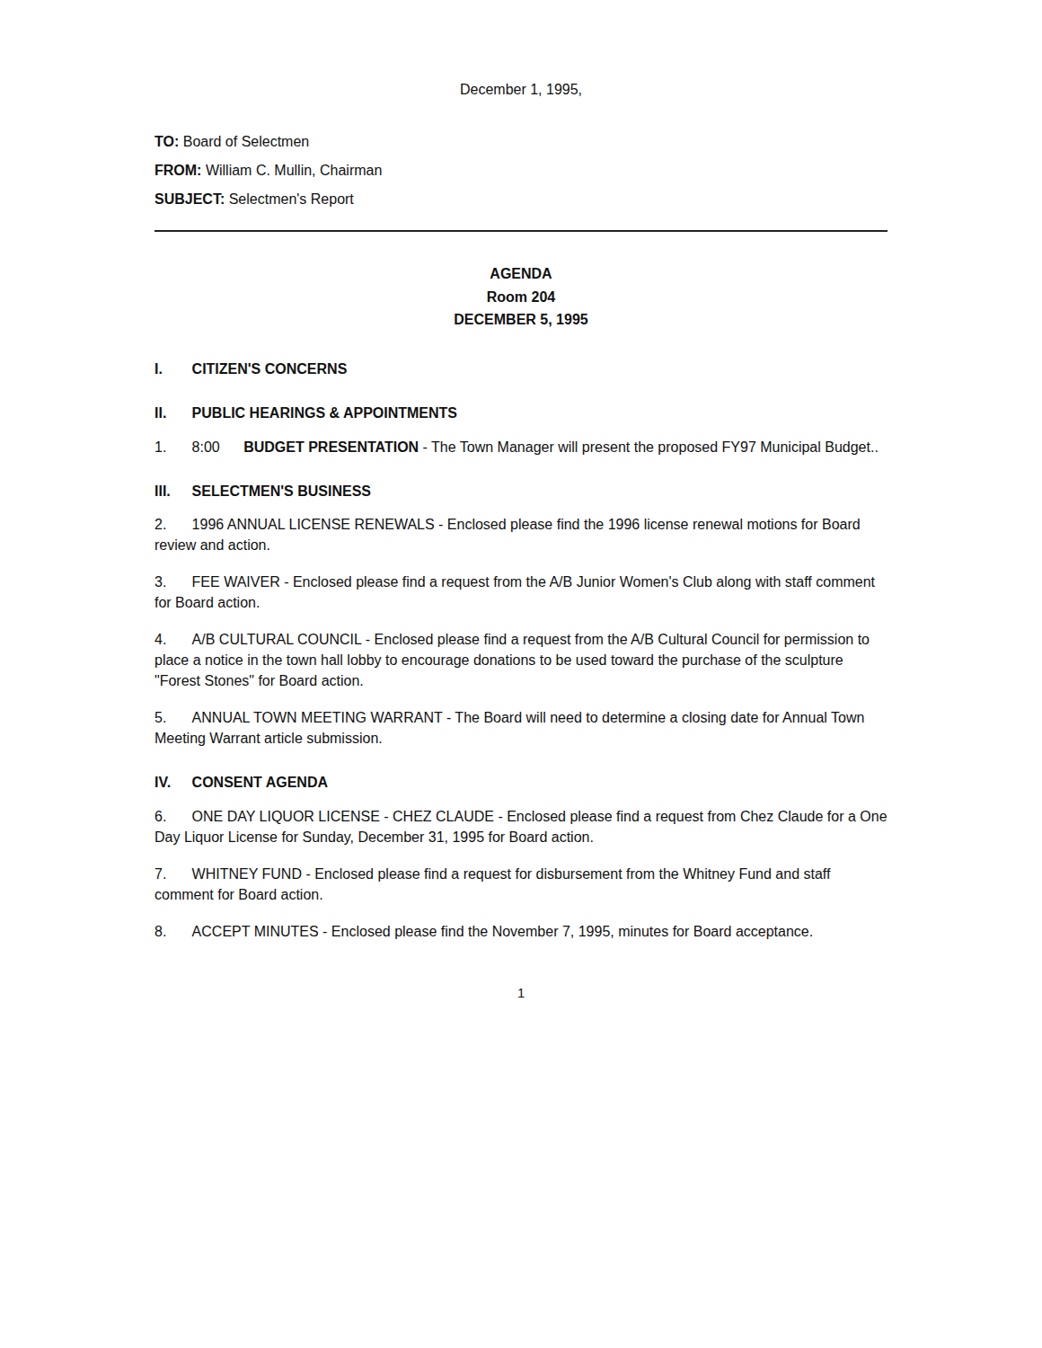December 1, 1995,
TO: Board of Selectmen
FROM: William C. Mullin, Chairman
SUBJECT: Selectmen's Report
AGENDA
Room 204
DECEMBER 5, 1995
I. CITIZEN'S CONCERNS
II. PUBLIC HEARINGS & APPOINTMENTS
1. 8:00 BUDGET PRESENTATION - The Town Manager will present the proposed FY97 Municipal Budget..
III. SELECTMEN'S BUSINESS
2. 1996 ANNUAL LICENSE RENEWALS - Enclosed please find the 1996 license renewal motions for Board review and action.
3. FEE WAIVER - Enclosed please find a request from the A/B Junior Women's Club along with staff comment for Board action.
4. A/B CULTURAL COUNCIL - Enclosed please find a request from the A/B Cultural Council for permission to place a notice in the town hall lobby to encourage donations to be used toward the purchase of the sculpture "Forest Stones" for Board action.
5. ANNUAL TOWN MEETING WARRANT - The Board will need to determine a closing date for Annual Town Meeting Warrant article submission.
IV. CONSENT AGENDA
6. ONE DAY LIQUOR LICENSE - CHEZ CLAUDE - Enclosed please find a request from Chez Claude for a One Day Liquor License for Sunday, December 31, 1995 for Board action.
7. WHITNEY FUND - Enclosed please find a request for disbursement from the Whitney Fund and staff comment for Board action.
8. ACCEPT MINUTES - Enclosed please find the November 7, 1995, minutes for Board acceptance.
1